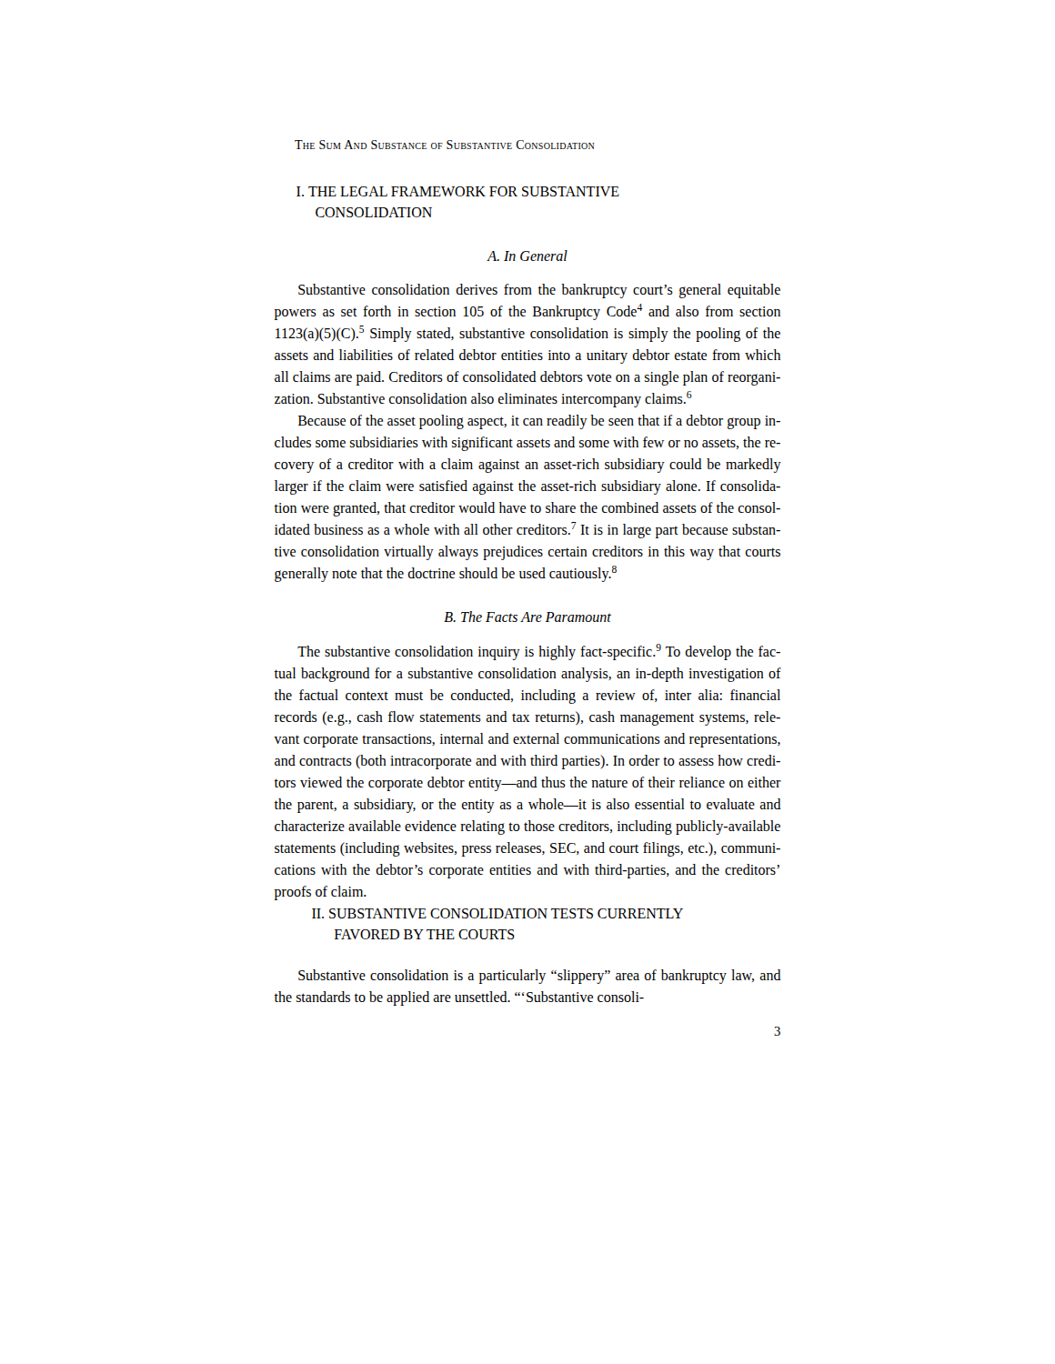The Sum And Substance of Substantive Consolidation
I. THE LEGAL FRAMEWORK FOR SUBSTANTIVE
CONSOLIDATION
A. In General
Substantive consolidation derives from the bankruptcy court’s general equitable powers as set forth in section 105 of the Bankruptcy Code4 and also from section 1123(a)(5)(C).5 Simply stated, substantive consolidation is simply the pooling of the assets and liabilities of related debtor entities into a unitary debtor estate from which all claims are paid. Creditors of consolidated debtors vote on a single plan of reorganization. Substantive consolidation also eliminates intercompany claims.6
Because of the asset pooling aspect, it can readily be seen that if a debtor group includes some subsidiaries with significant assets and some with few or no assets, the recovery of a creditor with a claim against an asset-rich subsidiary could be markedly larger if the claim were satisfied against the asset-rich subsidiary alone. If consolidation were granted, that creditor would have to share the combined assets of the consolidated business as a whole with all other creditors.7 It is in large part because substantive consolidation virtually always prejudices certain creditors in this way that courts generally note that the doctrine should be used cautiously.8
B. The Facts Are Paramount
The substantive consolidation inquiry is highly fact-specific.9 To develop the factual background for a substantive consolidation analysis, an in-depth investigation of the factual context must be conducted, including a review of, inter alia: financial records (e.g., cash flow statements and tax returns), cash management systems, relevant corporate transactions, internal and external communications and representations, and contracts (both intracorporate and with third parties). In order to assess how creditors viewed the corporate debtor entity—and thus the nature of their reliance on either the parent, a subsidiary, or the entity as a whole—it is also essential to evaluate and characterize available evidence relating to those creditors, including publicly-available statements (including websites, press releases, SEC, and court filings, etc.), communications with the debtor’s corporate entities and with third-parties, and the creditors’ proofs of claim.
II. SUBSTANTIVE CONSOLIDATION TESTS CURRENTLY
FAVORED BY THE COURTS
Substantive consolidation is a particularly “slippery” area of bankruptcy law, and the standards to be applied are unsettled. “‘Substantive consoli-
3